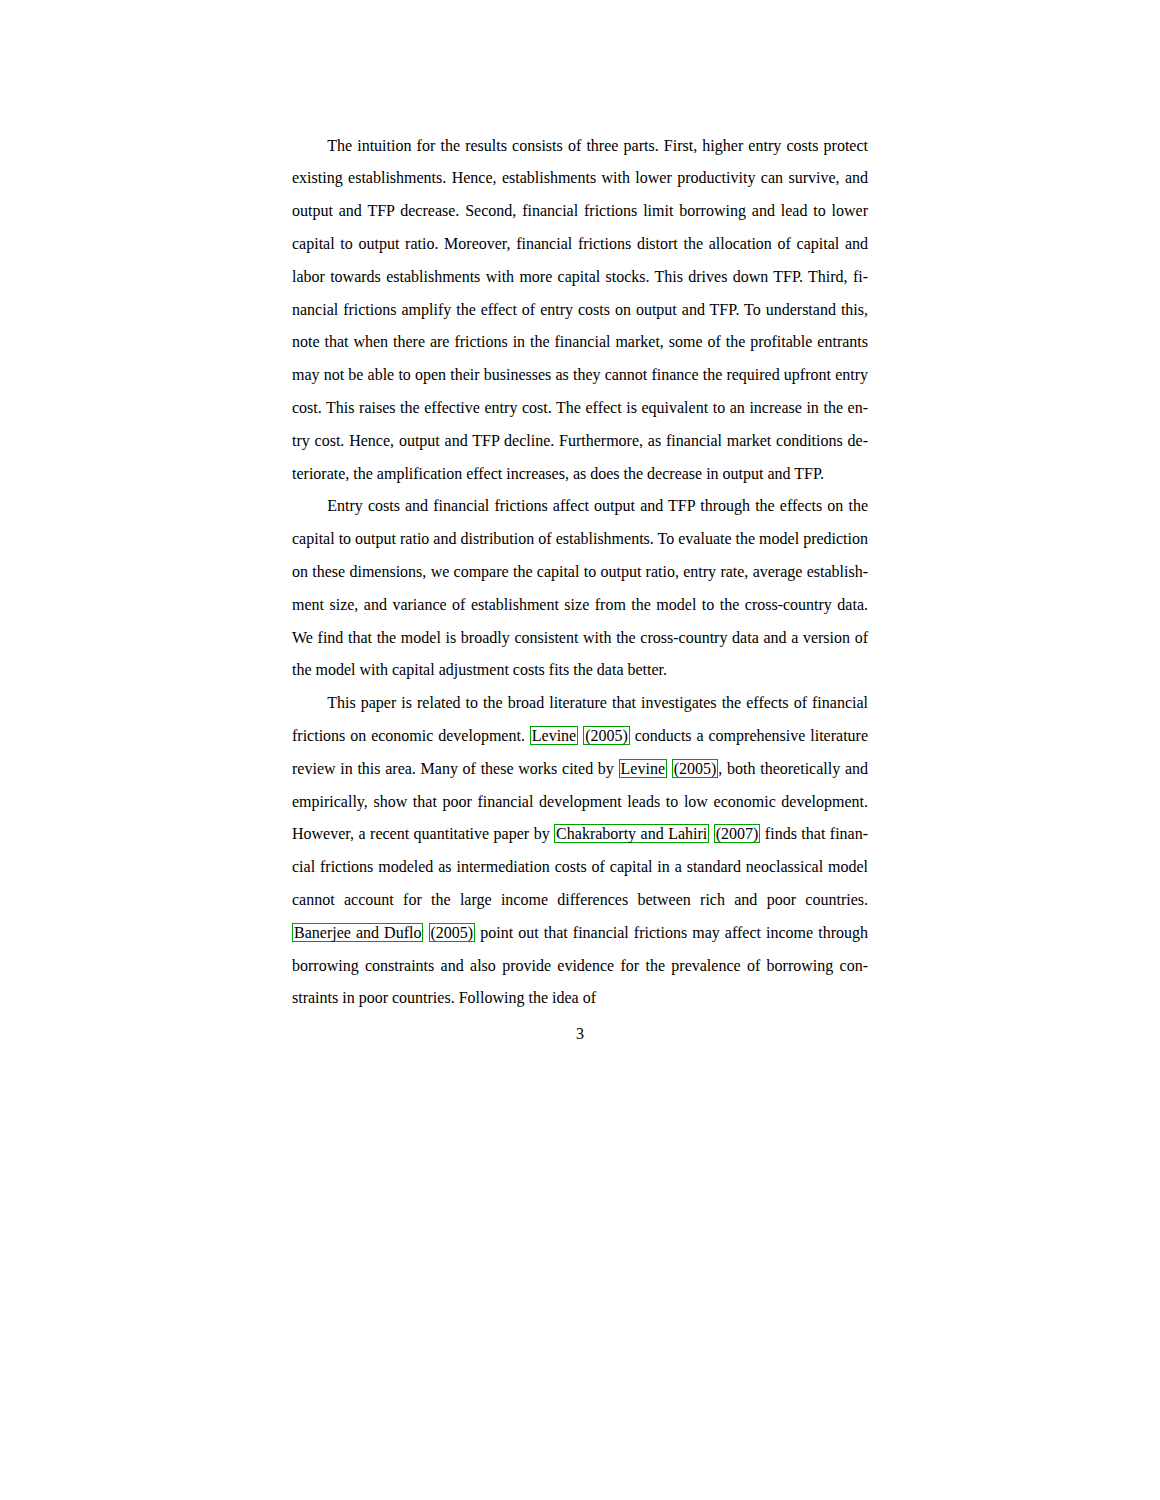The intuition for the results consists of three parts. First, higher entry costs protect existing establishments. Hence, establishments with lower productivity can survive, and output and TFP decrease. Second, financial frictions limit borrowing and lead to lower capital to output ratio. Moreover, financial frictions distort the allocation of capital and labor towards establishments with more capital stocks. This drives down TFP. Third, financial frictions amplify the effect of entry costs on output and TFP. To understand this, note that when there are frictions in the financial market, some of the profitable entrants may not be able to open their businesses as they cannot finance the required upfront entry cost. This raises the effective entry cost. The effect is equivalent to an increase in the entry cost. Hence, output and TFP decline. Furthermore, as financial market conditions deteriorate, the amplification effect increases, as does the decrease in output and TFP.
Entry costs and financial frictions affect output and TFP through the effects on the capital to output ratio and distribution of establishments. To evaluate the model prediction on these dimensions, we compare the capital to output ratio, entry rate, average establishment size, and variance of establishment size from the model to the cross-country data. We find that the model is broadly consistent with the cross-country data and a version of the model with capital adjustment costs fits the data better.
This paper is related to the broad literature that investigates the effects of financial frictions on economic development. Levine (2005) conducts a comprehensive literature review in this area. Many of these works cited by Levine (2005), both theoretically and empirically, show that poor financial development leads to low economic development. However, a recent quantitative paper by Chakraborty and Lahiri (2007) finds that financial frictions modeled as intermediation costs of capital in a standard neoclassical model cannot account for the large income differences between rich and poor countries. Banerjee and Duflo (2005) point out that financial frictions may affect income through borrowing constraints and also provide evidence for the prevalence of borrowing constraints in poor countries. Following the idea of
3